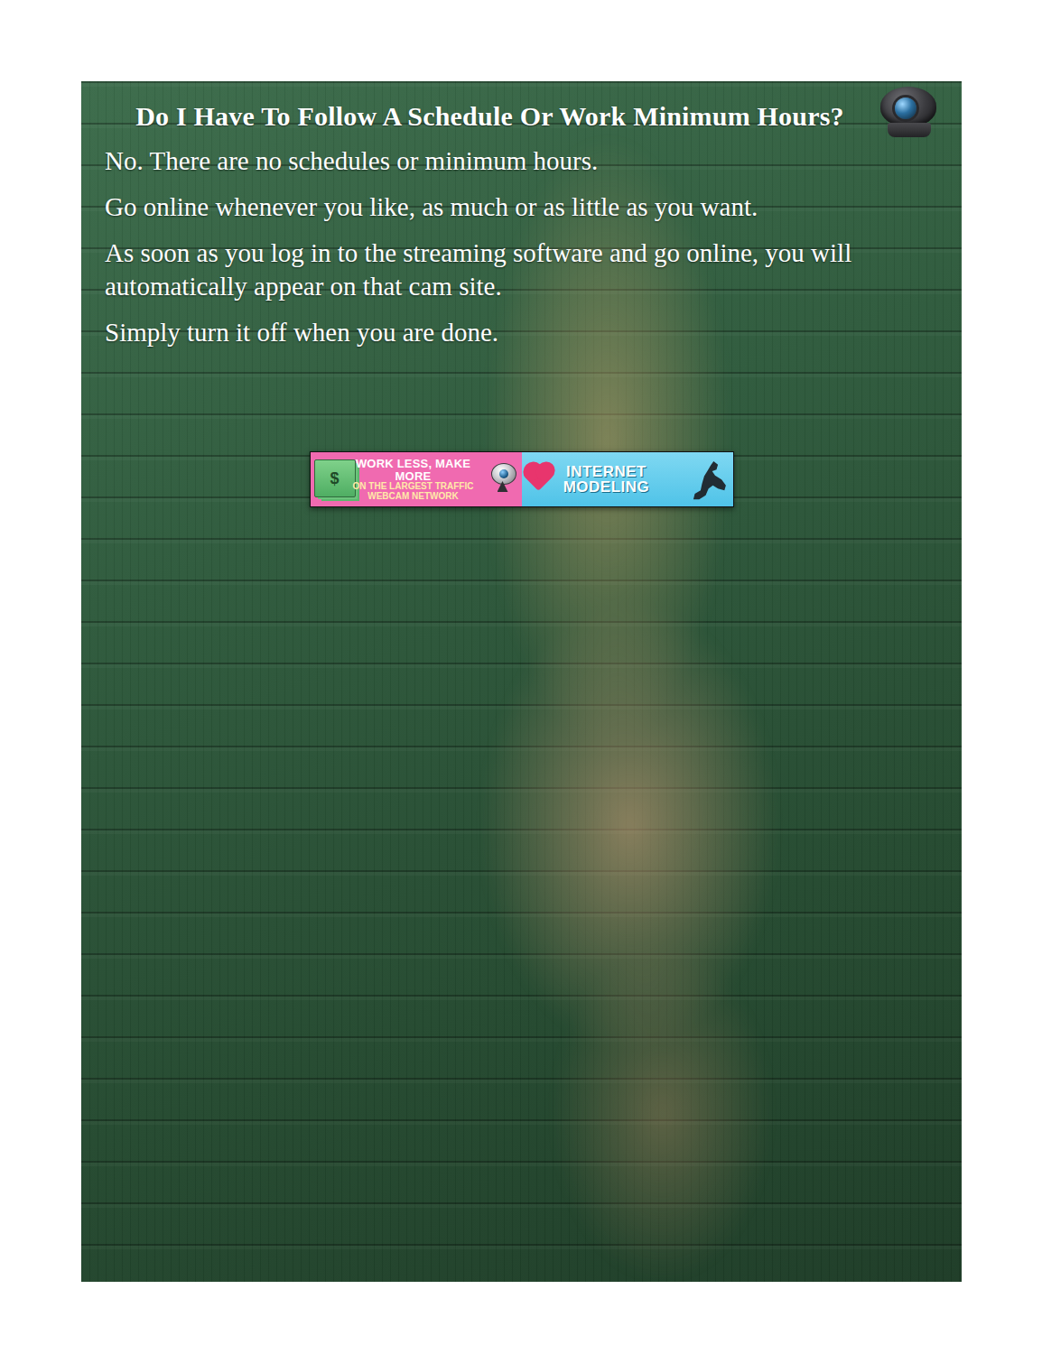Do I Have To Follow A Schedule Or Work Minimum Hours?
No. There are no schedules or minimum hours.
Go online whenever you like, as much or as little as you want.
As soon as you log in to the streaming software and go online, you will automatically appear on that cam site.
Simply turn it off when you are done.
WORK LESS, MAKE MORE ON THE LARGEST TRAFFIC WEBCAM NETWORK
INTERNET MODELING